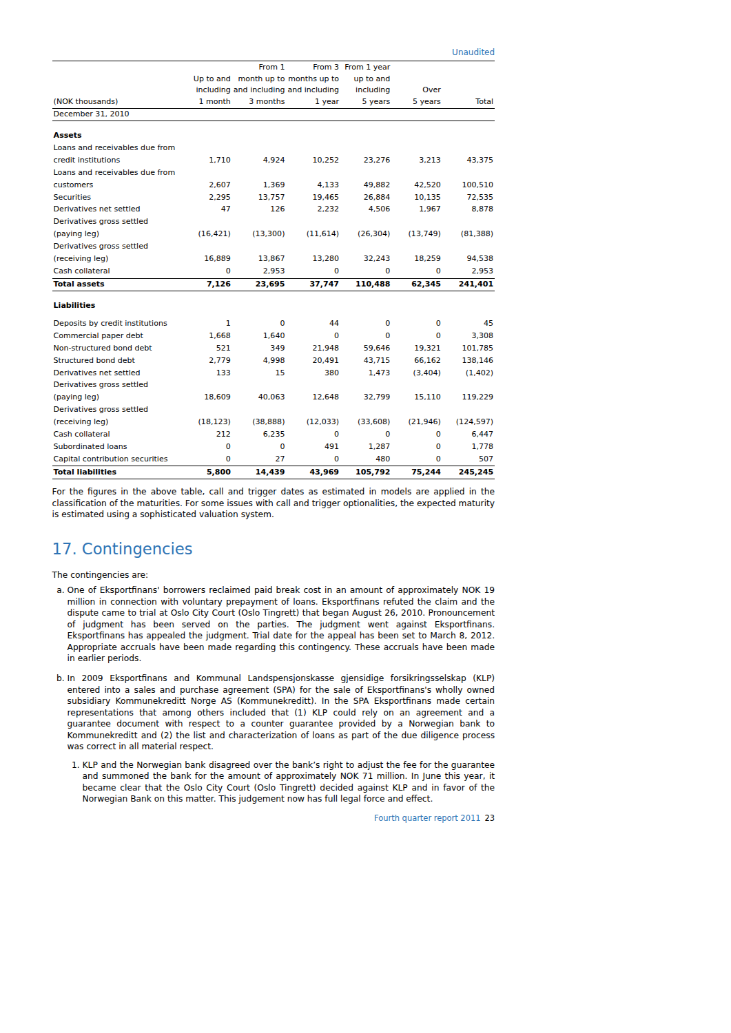Unaudited
| | | From 1 | From 3 | From 1 year | | |
| --- | --- | --- | --- | --- | --- | --- |
| | Up to and | month up to | months up to | up to and | | |
| | including | and including | and including | including | Over | |
| (NOK thousands) | 1 month | 3 months | 1 year | 5 years | 5 years | Total |
| December 31, 2010 | | | | | | |
| Assets | | | | | | |
| Loans and receivables due from | | | | | | |
| credit institutions | 1,710 | 4,924 | 10,252 | 23,276 | 3,213 | 43,375 |
| Loans and receivables due from | | | | | | |
| customers | 2,607 | 1,369 | 4,133 | 49,882 | 42,520 | 100,510 |
| Securities | 2,295 | 13,757 | 19,465 | 26,884 | 10,135 | 72,535 |
| Derivatives net settled | 47 | 126 | 2,232 | 4,506 | 1,967 | 8,878 |
| Derivatives gross settled | | | | | | |
| (paying leg) | (16,421) | (13,300) | (11,614) | (26,304) | (13,749) | (81,388) |
| Derivatives gross settled | | | | | | |
| (receiving leg) | 16,889 | 13,867 | 13,280 | 32,243 | 18,259 | 94,538 |
| Cash collateral | 0 | 2,953 | 0 | 0 | 0 | 2,953 |
| Total assets | 7,126 | 23,695 | 37,747 | 110,488 | 62,345 | 241,401 |
| Liabilities | | | | | | |
| Deposits by credit institutions | 1 | 0 | 44 | 0 | 0 | 45 |
| Commercial paper debt | 1,668 | 1,640 | 0 | 0 | 0 | 3,308 |
| Non-structured bond debt | 521 | 349 | 21,948 | 59,646 | 19,321 | 101,785 |
| Structured bond debt | 2,779 | 4,998 | 20,491 | 43,715 | 66,162 | 138,146 |
| Derivatives net settled | 133 | 15 | 380 | 1,473 | (3,404) | (1,402) |
| Derivatives gross settled | | | | | | |
| (paying leg) | 18,609 | 40,063 | 12,648 | 32,799 | 15,110 | 119,229 |
| Derivatives gross settled | | | | | | |
| (receiving leg) | (18,123) | (38,888) | (12,033) | (33,608) | (21,946) | (124,597) |
| Cash collateral | 212 | 6,235 | 0 | 0 | 0 | 6,447 |
| Subordinated loans | 0 | 0 | 491 | 1,287 | 0 | 1,778 |
| Capital contribution securities | 0 | 27 | 0 | 480 | 0 | 507 |
| Total liabilities | 5,800 | 14,439 | 43,969 | 105,792 | 75,244 | 245,245 |
For the figures in the above table, call and trigger dates as estimated in models are applied in the classification of the maturities. For some issues with call and trigger optionalities, the expected maturity is estimated using a sophisticated valuation system.
17. Contingencies
The contingencies are:
One of Eksportfinans' borrowers reclaimed paid break cost in an amount of approximately NOK 19 million in connection with voluntary prepayment of loans. Eksportfinans refuted the claim and the dispute came to trial at Oslo City Court (Oslo Tingrett) that began August 26, 2010. Pronouncement of judgment has been served on the parties. The judgment went against Eksportfinans. Eksportfinans has appealed the judgment. Trial date for the appeal has been set to March 8, 2012. Appropriate accruals have been made regarding this contingency. These accruals have been made in earlier periods.
In 2009 Eksportfinans and Kommunal Landspensjonskasse gjensidige forsikringsselskap (KLP) entered into a sales and purchase agreement (SPA) for the sale of Eksportfinans's wholly owned subsidiary Kommunekreditt Norge AS (Kommunekreditt). In the SPA Eksportfinans made certain representations that among others included that (1) KLP could rely on an agreement and a guarantee document with respect to a counter guarantee provided by a Norwegian bank to Kommunekreditt and (2) the list and characterization of loans as part of the due diligence process was correct in all material respect.
KLP and the Norwegian bank disagreed over the bank’s right to adjust the fee for the guarantee and summoned the bank for the amount of approximately NOK 71 million. In June this year, it became clear that the Oslo City Court (Oslo Tingrett) decided against KLP and in favor of the Norwegian Bank on this matter. This judgement now has full legal force and effect.
Fourth quarter report 201123